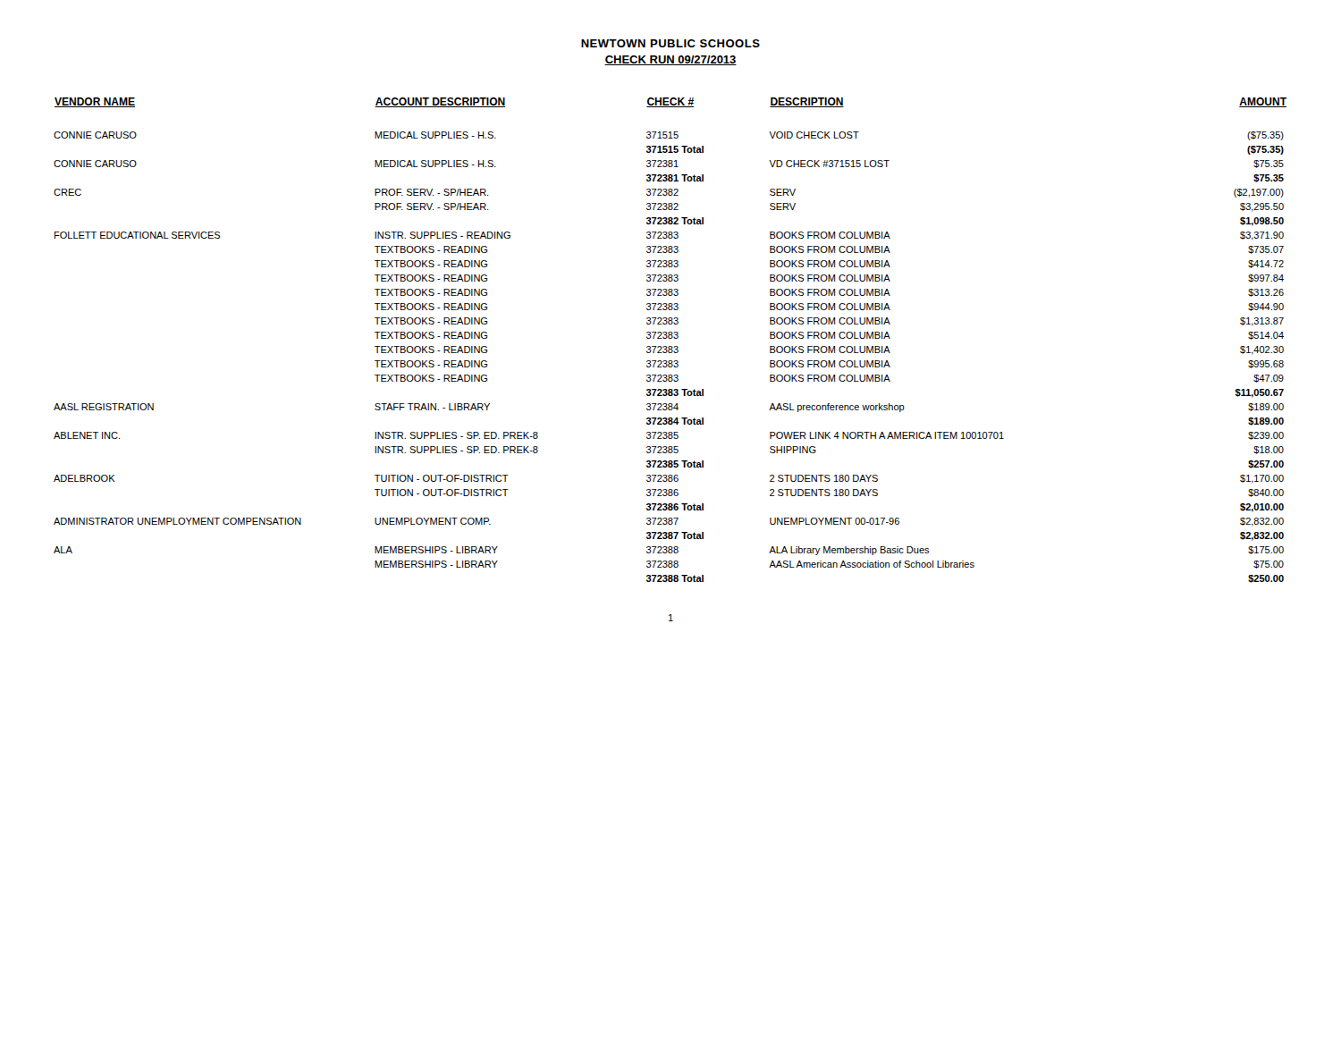NEWTOWN PUBLIC SCHOOLS
CHECK RUN 09/27/2013
| VENDOR NAME | ACCOUNT DESCRIPTION | CHECK # | DESCRIPTION | AMOUNT |
| --- | --- | --- | --- | --- |
| CONNIE CARUSO | MEDICAL SUPPLIES - H.S. | 371515 | VOID CHECK LOST | ($75.35) |
| | | 371515 Total | | ($75.35) |
| CONNIE CARUSO | MEDICAL SUPPLIES - H.S. | 372381 | VD CHECK #371515 LOST | $75.35 |
| | | 372381 Total | | $75.35 |
| CREC | PROF. SERV. - SP/HEAR. | 372382 | SERV | ($2,197.00) |
| | PROF. SERV. - SP/HEAR. | 372382 | SERV | $3,295.50 |
| | | 372382 Total | | $1,098.50 |
| FOLLETT EDUCATIONAL SERVICES | INSTR. SUPPLIES - READING | 372383 | BOOKS FROM COLUMBIA | $3,371.90 |
| | TEXTBOOKS - READING | 372383 | BOOKS FROM COLUMBIA | $735.07 |
| | TEXTBOOKS - READING | 372383 | BOOKS FROM COLUMBIA | $414.72 |
| | TEXTBOOKS - READING | 372383 | BOOKS FROM COLUMBIA | $997.84 |
| | TEXTBOOKS - READING | 372383 | BOOKS FROM COLUMBIA | $313.26 |
| | TEXTBOOKS - READING | 372383 | BOOKS FROM COLUMBIA | $944.90 |
| | TEXTBOOKS - READING | 372383 | BOOKS FROM COLUMBIA | $1,313.87 |
| | TEXTBOOKS - READING | 372383 | BOOKS FROM COLUMBIA | $514.04 |
| | TEXTBOOKS - READING | 372383 | BOOKS FROM COLUMBIA | $1,402.30 |
| | TEXTBOOKS - READING | 372383 | BOOKS FROM COLUMBIA | $995.68 |
| | TEXTBOOKS - READING | 372383 | BOOKS FROM COLUMBIA | $47.09 |
| | | 372383 Total | | $11,050.67 |
| AASL REGISTRATION | STAFF TRAIN. - LIBRARY | 372384 | AASL preconference workshop | $189.00 |
| | | 372384 Total | | $189.00 |
| ABLENET INC. | INSTR. SUPPLIES - SP. ED. PREK-8 | 372385 | POWER LINK 4 NORTH A AMERICA ITEM 10010701 | $239.00 |
| | INSTR. SUPPLIES - SP. ED. PREK-8 | 372385 | SHIPPING | $18.00 |
| | | 372385 Total | | $257.00 |
| ADELBROOK | TUITION - OUT-OF-DISTRICT | 372386 | 2 STUDENTS 180 DAYS | $1,170.00 |
| | TUITION - OUT-OF-DISTRICT | 372386 | 2 STUDENTS 180 DAYS | $840.00 |
| | | 372386 Total | | $2,010.00 |
| ADMINISTRATOR UNEMPLOYMENT COMPENSATION | UNEMPLOYMENT COMP. | 372387 | UNEMPLOYMENT 00-017-96 | $2,832.00 |
| | | 372387 Total | | $2,832.00 |
| ALA | MEMBERSHIPS - LIBRARY | 372388 | ALA Library Membership Basic Dues | $175.00 |
| | MEMBERSHIPS - LIBRARY | 372388 | AASL American Association of School Libraries | $75.00 |
| | | 372388 Total | | $250.00 |
1